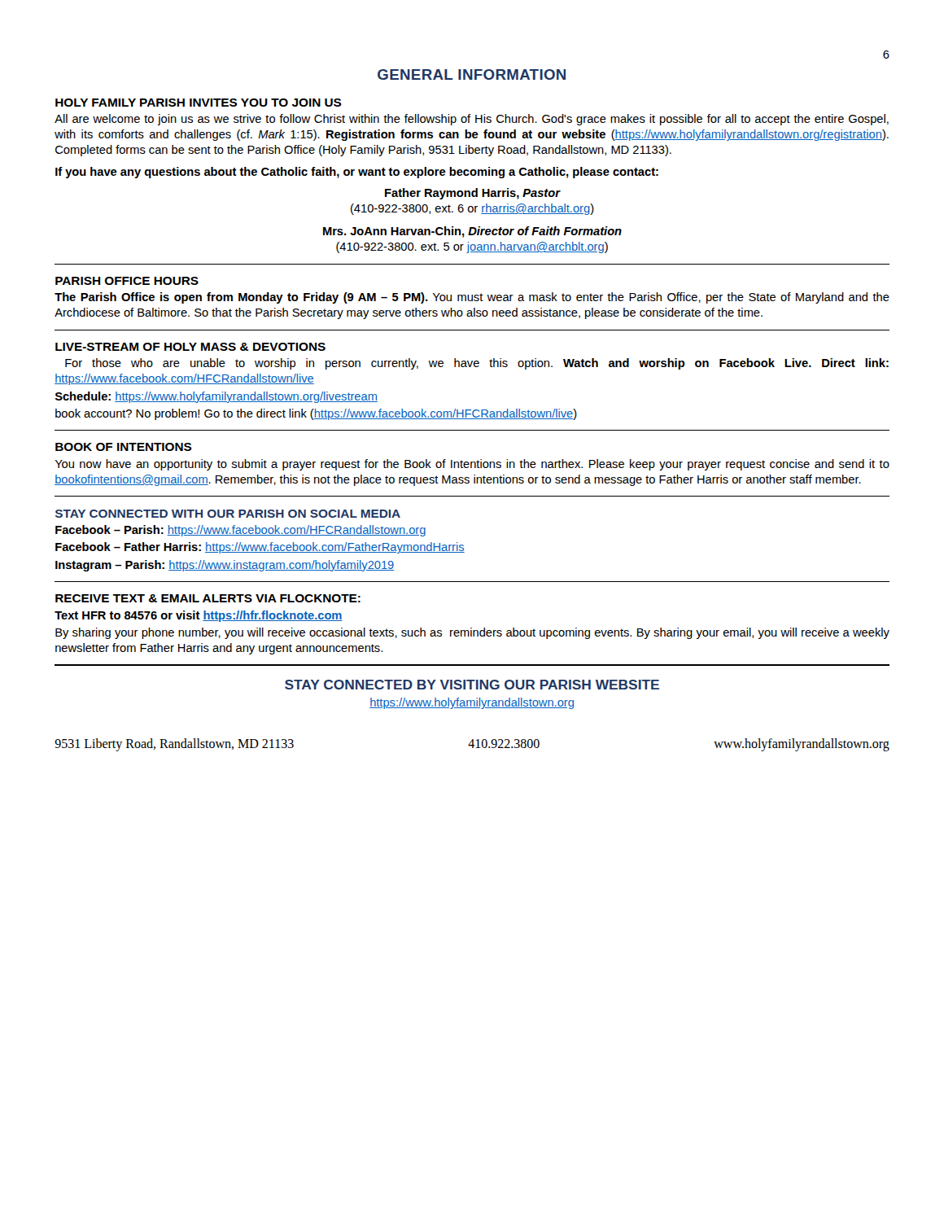6
GENERAL INFORMATION
HOLY FAMILY PARISH INVITES YOU TO JOIN US
All are welcome to join us as we strive to follow Christ within the fellowship of His Church. God's grace makes it possible for all to accept the entire Gospel, with its comforts and challenges (cf. Mark 1:15). Registration forms can be found at our website (https://www.holyfamilyrandallstown.org/registration). Completed forms can be sent to the Parish Office (Holy Family Parish, 9531 Liberty Road, Randallstown, MD 21133).
If you have any questions about the Catholic faith, or want to explore becoming a Catholic, please contact:
Father Raymond Harris, Pastor
(410-922-3800, ext. 6 or rharris@archbalt.org)
Mrs. JoAnn Harvan-Chin, Director of Faith Formation
(410-922-3800. ext. 5 or joann.harvan@archblt.org)
PARISH OFFICE HOURS
The Parish Office is open from Monday to Friday (9 AM – 5 PM). You must wear a mask to enter the Parish Office, per the State of Maryland and the Archdiocese of Baltimore. So that the Parish Secretary may serve others who also need assistance, please be considerate of the time.
LIVE-STREAM OF HOLY MASS & DEVOTIONS
For those who are unable to worship in person currently, we have this option. Watch and worship on Facebook Live. Direct link: https://www.facebook.com/HFCRandallstown/live
Schedule: https://www.holyfamilyrandallstown.org/livestream
book account? No problem! Go to the direct link (https://www.facebook.com/HFCRandallstown/live)
BOOK OF INTENTIONS
You now have an opportunity to submit a prayer request for the Book of Intentions in the narthex. Please keep your prayer request concise and send it to bookofintentions@gmail.com. Remember, this is not the place to request Mass intentions or to send a message to Father Harris or another staff member.
STAY CONNECTED WITH OUR PARISH ON SOCIAL MEDIA
Facebook – Parish: https://www.facebook.com/HFCRandallstown.org
Facebook – Father Harris: https://www.facebook.com/FatherRaymondHarris
Instagram – Parish: https://www.instagram.com/holyfamily2019
RECEIVE TEXT & EMAIL ALERTS VIA FLOCKNOTE:
Text HFR to 84576 or visit https://hfr.flocknote.com
By sharing your phone number, you will receive occasional texts, such as reminders about upcoming events. By sharing your email, you will receive a weekly newsletter from Father Harris and any urgent announcements.
STAY CONNECTED BY VISITING OUR PARISH WEBSITE
https://www.holyfamilyrandallstown.org
9531 Liberty Road, Randallstown, MD 21133 410.922.3800 www.holyfamilyrandallstown.org